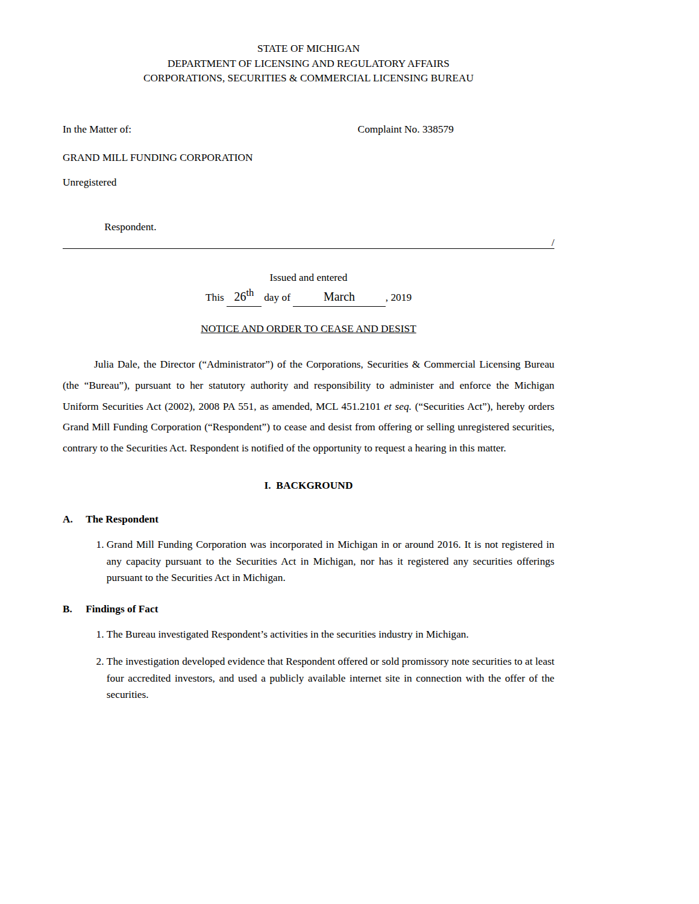STATE OF MICHIGAN
DEPARTMENT OF LICENSING AND REGULATORY AFFAIRS
CORPORATIONS, SECURITIES & COMMERCIAL LICENSING BUREAU
In the Matter of:
GRAND MILL FUNDING CORPORATION
Unregistered
Complaint No. 338579
Respondent.
/
Issued and entered This 26th day of March, 2019
NOTICE AND ORDER TO CEASE AND DESIST
Julia Dale, the Director (“Administrator”) of the Corporations, Securities & Commercial Licensing Bureau (the “Bureau”), pursuant to her statutory authority and responsibility to administer and enforce the Michigan Uniform Securities Act (2002), 2008 PA 551, as amended, MCL 451.2101 et seq. (“Securities Act”), hereby orders Grand Mill Funding Corporation (“Respondent”) to cease and desist from offering or selling unregistered securities, contrary to the Securities Act. Respondent is notified of the opportunity to request a hearing in this matter.
I. BACKGROUND
A. The Respondent
Grand Mill Funding Corporation was incorporated in Michigan in or around 2016. It is not registered in any capacity pursuant to the Securities Act in Michigan, nor has it registered any securities offerings pursuant to the Securities Act in Michigan.
B. Findings of Fact
The Bureau investigated Respondent’s activities in the securities industry in Michigan.
The investigation developed evidence that Respondent offered or sold promissory note securities to at least four accredited investors, and used a publicly available internet site in connection with the offer of the securities.